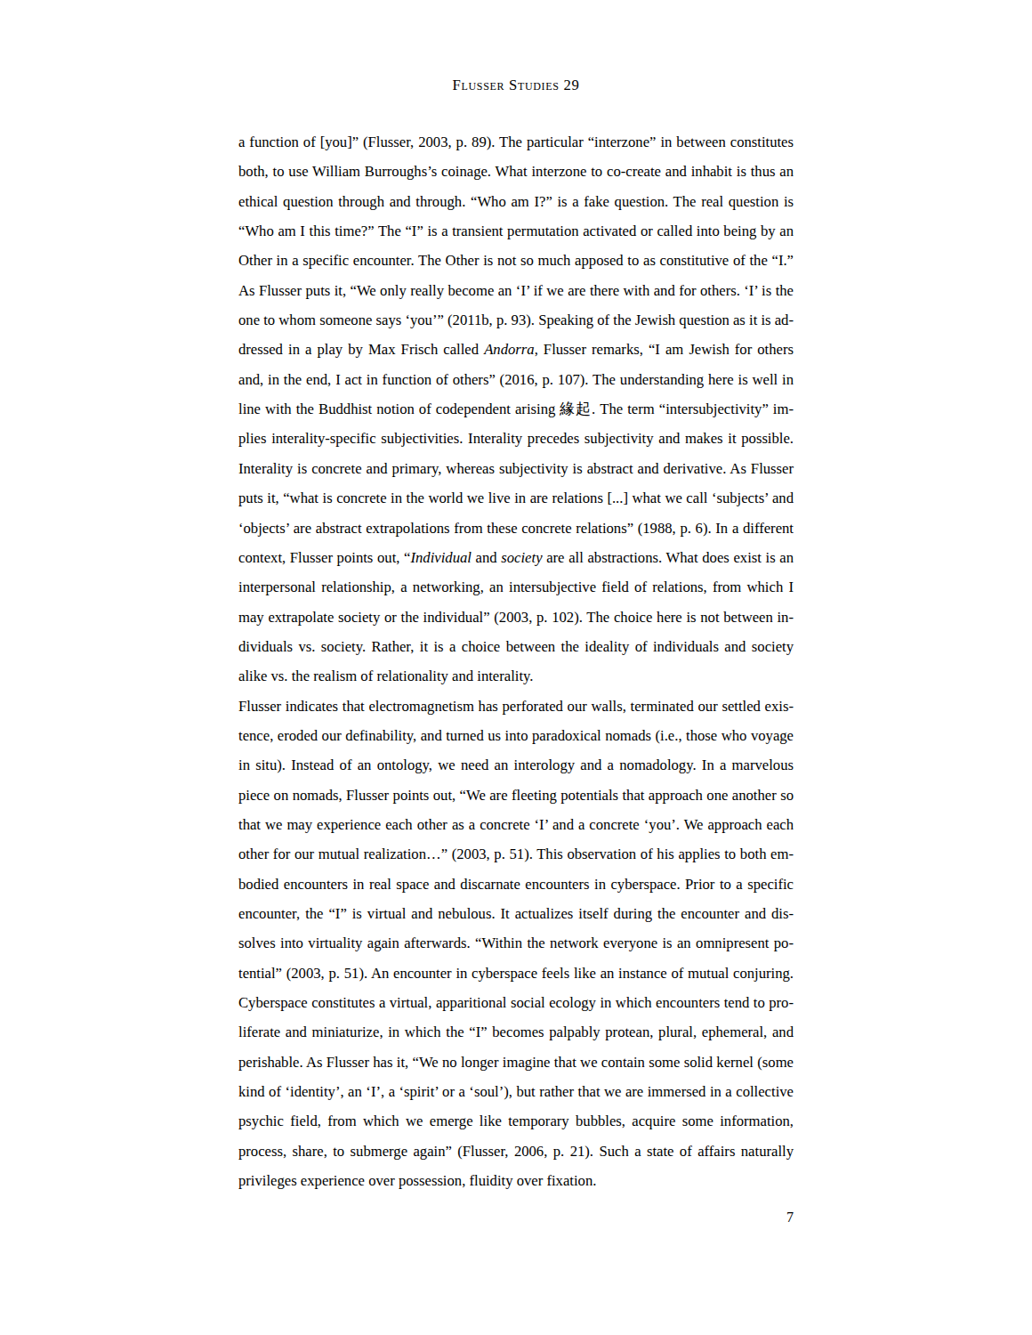Flusser Studies 29
a function of [you]” (Flusser, 2003, p. 89). The particular “interzone” in between constitutes both, to use William Burroughs’s coinage. What interzone to co-create and inhabit is thus an ethical question through and through. “Who am I?” is a fake question. The real question is “Who am I this time?” The “I” is a transient permutation activated or called into being by an Other in a specific encounter. The Other is not so much apposed to as constitutive of the “I.” As Flusser puts it, “We only really become an ‘I’ if we are there with and for others. ‘I’ is the one to whom someone says ‘you’” (2011b, p. 93). Speaking of the Jewish question as it is addressed in a play by Max Frisch called Andorra, Flusser remarks, “I am Jewish for others and, in the end, I act in function of others” (2016, p. 107). The understanding here is well in line with the Buddhist notion of codependent arising 緣起. The term “intersubjectivity” implies interality-specific subjectivities. Interality precedes subjectivity and makes it possible. Interality is concrete and primary, whereas subjectivity is abstract and derivative. As Flusser puts it, “what is concrete in the world we live in are relations [...] what we call ‘subjects’ and ‘objects’ are abstract extrapolations from these concrete relations” (1988, p. 6). In a different context, Flusser points out, “Individual and society are all abstractions. What does exist is an interpersonal relationship, a networking, an intersubjective field of relations, from which I may extrapolate society or the individual” (2003, p. 102). The choice here is not between individuals vs. society. Rather, it is a choice between the ideality of individuals and society alike vs. the realism of relationality and interality.
Flusser indicates that electromagnetism has perforated our walls, terminated our settled existence, eroded our definability, and turned us into paradoxical nomads (i.e., those who voyage in situ). Instead of an ontology, we need an interology and a nomadology. In a marvelous piece on nomads, Flusser points out, “We are fleeting potentials that approach one another so that we may experience each other as a concrete ‘I’ and a concrete ‘you’. We approach each other for our mutual realization…” (2003, p. 51). This observation of his applies to both embodied encounters in real space and discarnate encounters in cyberspace. Prior to a specific encounter, the “I” is virtual and nebulous. It actualizes itself during the encounter and dissolves into virtuality again afterwards. “Within the network everyone is an omnipresent potential” (2003, p. 51). An encounter in cyberspace feels like an instance of mutual conjuring. Cyberspace constitutes a virtual, apparitional social ecology in which encounters tend to proliferate and miniaturize, in which the “I” becomes palpably protean, plural, ephemeral, and perishable. As Flusser has it, “We no longer imagine that we contain some solid kernel (some kind of ‘identity’, an ‘I’, a ‘spirit’ or a ‘soul’), but rather that we are immersed in a collective psychic field, from which we emerge like temporary bubbles, acquire some information, process, share, to submerge again” (Flusser, 2006, p. 21). Such a state of affairs naturally privileges experience over possession, fluidity over fixation.
7